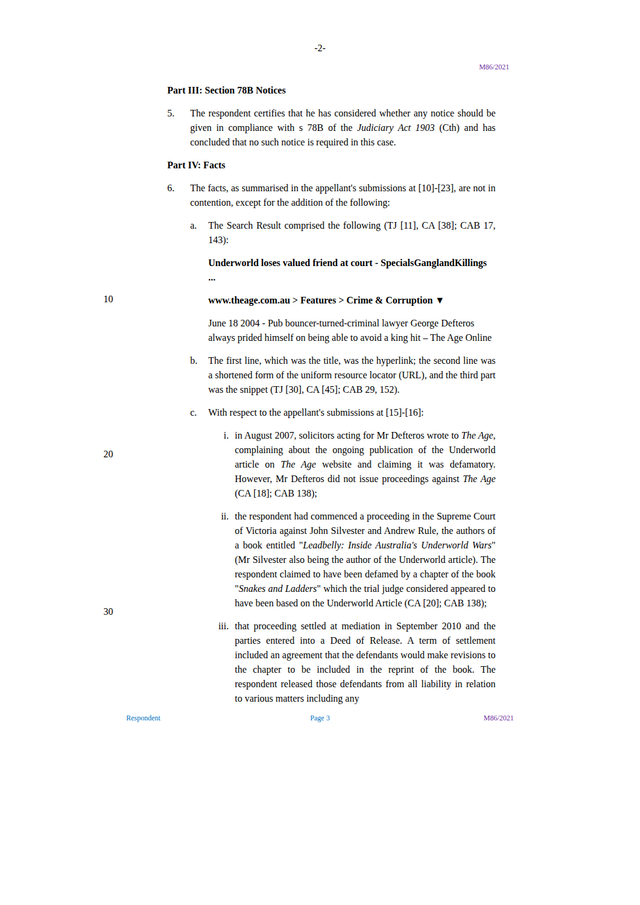-2-
M86/2021
10
20
30
Part III: Section 78B Notices
5.
The respondent certifies that he has considered whether any notice should be given in compliance with s 78B of the Judiciary Act 1903 (Cth) and has concluded that no such notice is required in this case.
Part IV: Facts
6.
The facts, as summarised in the appellant's submissions at [10]-[23], are not in contention, except for the addition of the following:
a.
The Search Result comprised the following (TJ [11], CA [38]; CAB 17, 143):
Underworld loses valued friend at court - SpecialsGanglandKillings ...
www.theage.com.au > Features > Crime & Corruption ▼
June 18 2004 - Pub bouncer-turned-criminal lawyer George Defteros
always prided himself on being able to avoid a king hit – The Age Online
b.
The first line, which was the title, was the hyperlink; the second line was a shortened form of the uniform resource locator (URL), and the third part was the snippet (TJ [30], CA [45]; CAB 29, 152).
c.
With respect to the appellant's submissions at [15]-[16]:
i.
in August 2007, solicitors acting for Mr Defteros wrote to The Age, complaining about the ongoing publication of the Underworld article on The Age website and claiming it was defamatory. However, Mr Defteros did not issue proceedings against The Age (CA [18]; CAB 138);
ii.
the respondent had commenced a proceeding in the Supreme Court of Victoria against John Silvester and Andrew Rule, the authors of a book entitled "Leadbelly: Inside Australia's Underworld Wars" (Mr Silvester also being the author of the Underworld article). The respondent claimed to have been defamed by a chapter of the book "Snakes and Ladders" which the trial judge considered appeared to have been based on the Underworld Article (CA [20]; CAB 138);
iii.
that proceeding settled at mediation in September 2010 and the parties entered into a Deed of Release. A term of settlement included an agreement that the defendants would make revisions to the chapter to be included in the reprint of the book. The respondent released those defendants from all liability in relation to various matters including any
Respondent
Page 3
M86/2021